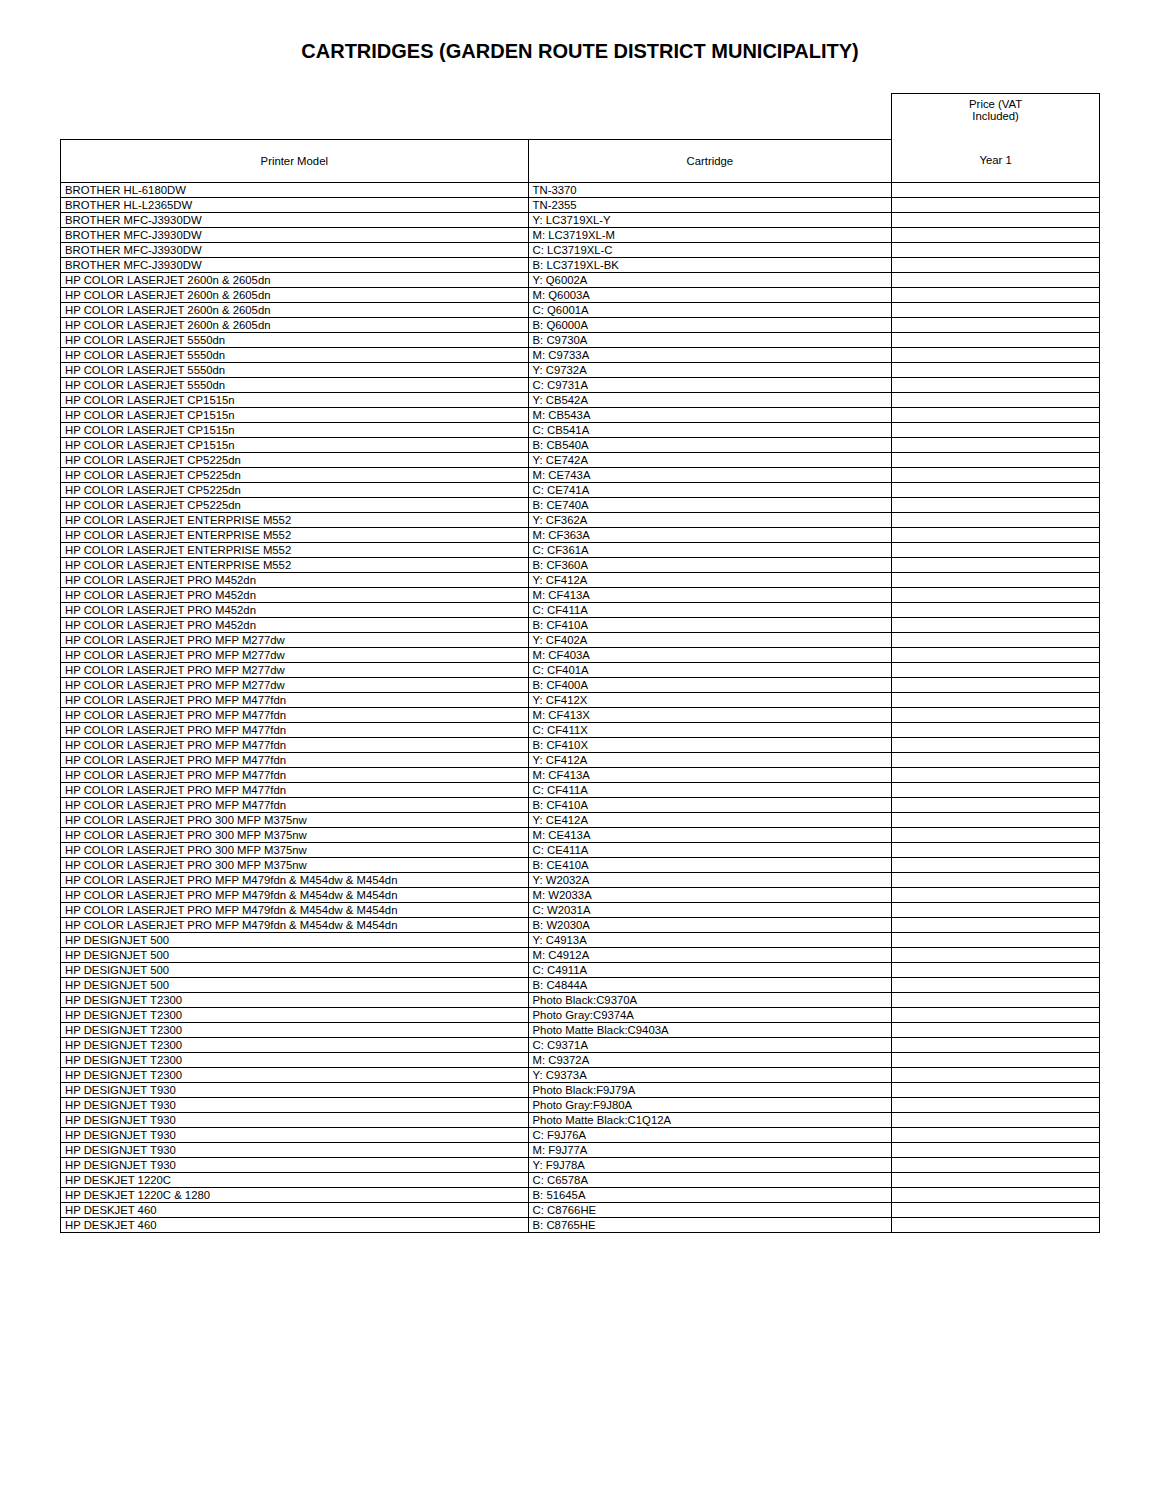CARTRIDGES (GARDEN ROUTE DISTRICT MUNICIPALITY)
| | | Price (VAT Included) |
| --- | --- | --- |
| Printer Model | Cartridge | Year 1 |
| BROTHER HL-6180DW | TN-3370 | |
| BROTHER HL-L2365DW | TN-2355 | |
| BROTHER MFC-J3930DW | Y: LC3719XL-Y | |
| BROTHER MFC-J3930DW | M: LC3719XL-M | |
| BROTHER MFC-J3930DW | C: LC3719XL-C | |
| BROTHER MFC-J3930DW | B: LC3719XL-BK | |
| HP COLOR LASERJET 2600n & 2605dn | Y: Q6002A | |
| HP COLOR LASERJET 2600n & 2605dn | M: Q6003A | |
| HP COLOR LASERJET 2600n & 2605dn | C: Q6001A | |
| HP COLOR LASERJET 2600n & 2605dn | B: Q6000A | |
| HP COLOR LASERJET 5550dn | B: C9730A | |
| HP COLOR LASERJET 5550dn | M: C9733A | |
| HP COLOR LASERJET 5550dn | Y: C9732A | |
| HP COLOR LASERJET 5550dn | C: C9731A | |
| HP COLOR LASERJET CP1515n | Y: CB542A | |
| HP COLOR LASERJET CP1515n | M: CB543A | |
| HP COLOR LASERJET CP1515n | C: CB541A | |
| HP COLOR LASERJET CP1515n | B: CB540A | |
| HP COLOR LASERJET CP5225dn | Y: CE742A | |
| HP COLOR LASERJET CP5225dn | M: CE743A | |
| HP COLOR LASERJET CP5225dn | C: CE741A | |
| HP COLOR LASERJET CP5225dn | B: CE740A | |
| HP COLOR LASERJET ENTERPRISE M552 | Y: CF362A | |
| HP COLOR LASERJET ENTERPRISE M552 | M: CF363A | |
| HP COLOR LASERJET ENTERPRISE M552 | C: CF361A | |
| HP COLOR LASERJET ENTERPRISE M552 | B: CF360A | |
| HP COLOR LASERJET PRO M452dn | Y: CF412A | |
| HP COLOR LASERJET PRO M452dn | M: CF413A | |
| HP COLOR LASERJET PRO M452dn | C: CF411A | |
| HP COLOR LASERJET PRO M452dn | B: CF410A | |
| HP COLOR LASERJET PRO MFP M277dw | Y: CF402A | |
| HP COLOR LASERJET PRO MFP M277dw | M: CF403A | |
| HP COLOR LASERJET PRO MFP M277dw | C: CF401A | |
| HP COLOR LASERJET PRO MFP M277dw | B: CF400A | |
| HP COLOR LASERJET PRO MFP M477fdn | Y: CF412X | |
| HP COLOR LASERJET PRO MFP M477fdn | M: CF413X | |
| HP COLOR LASERJET PRO MFP M477fdn | C: CF411X | |
| HP COLOR LASERJET PRO MFP M477fdn | B: CF410X | |
| HP COLOR LASERJET PRO MFP M477fdn | Y: CF412A | |
| HP COLOR LASERJET PRO MFP M477fdn | M: CF413A | |
| HP COLOR LASERJET PRO MFP M477fdn | C: CF411A | |
| HP COLOR LASERJET PRO MFP M477fdn | B: CF410A | |
| HP COLOR LASERJET PRO 300 MFP M375nw | Y: CE412A | |
| HP COLOR LASERJET PRO 300 MFP M375nw | M: CE413A | |
| HP COLOR LASERJET PRO 300 MFP M375nw | C: CE411A | |
| HP COLOR LASERJET PRO 300 MFP M375nw | B: CE410A | |
| HP COLOR LASERJET PRO MFP M479fdn & M454dw & M454dn | Y: W2032A | |
| HP COLOR LASERJET PRO MFP M479fdn & M454dw & M454dn | M: W2033A | |
| HP COLOR LASERJET PRO MFP M479fdn & M454dw & M454dn | C: W2031A | |
| HP COLOR LASERJET PRO MFP M479fdn & M454dw & M454dn | B: W2030A | |
| HP DESIGNJET 500 | Y: C4913A | |
| HP DESIGNJET 500 | M: C4912A | |
| HP DESIGNJET 500 | C: C4911A | |
| HP DESIGNJET 500 | B: C4844A | |
| HP DESIGNJET T2300 | Photo Black:C9370A | |
| HP DESIGNJET T2300 | Photo Gray:C9374A | |
| HP DESIGNJET T2300 | Photo Matte Black:C9403A | |
| HP DESIGNJET T2300 | C: C9371A | |
| HP DESIGNJET T2300 | M: C9372A | |
| HP DESIGNJET T2300 | Y: C9373A | |
| HP DESIGNJET T930 | Photo Black:F9J79A | |
| HP DESIGNJET T930 | Photo Gray:F9J80A | |
| HP DESIGNJET T930 | Photo Matte Black:C1Q12A | |
| HP DESIGNJET T930 | C: F9J76A | |
| HP DESIGNJET T930 | M: F9J77A | |
| HP DESIGNJET T930 | Y: F9J78A | |
| HP DESKJET 1220C | C: C6578A | |
| HP DESKJET 1220C & 1280 | B: 51645A | |
| HP DESKJET 460 | C: C8766HE | |
| HP DESKJET 460 | B: C8765HE | |